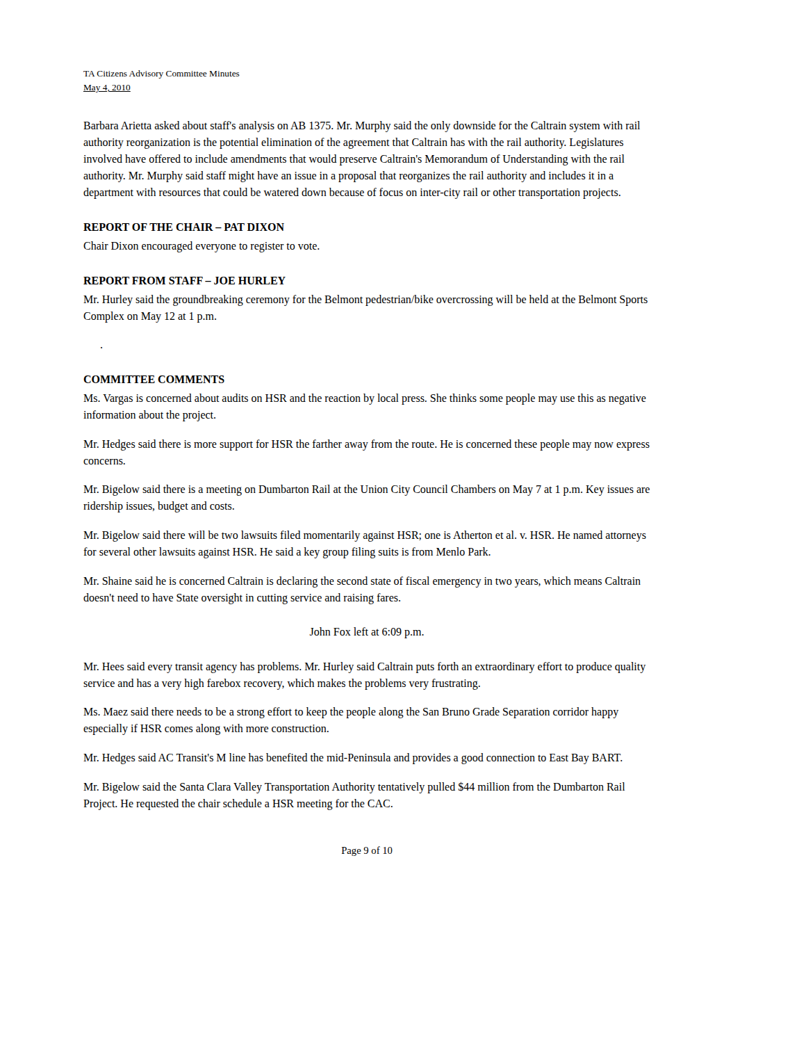TA Citizens Advisory Committee Minutes
May 4, 2010
Barbara Arietta asked about staff's analysis on AB 1375. Mr. Murphy said the only downside for the Caltrain system with rail authority reorganization is the potential elimination of the agreement that Caltrain has with the rail authority. Legislatures involved have offered to include amendments that would preserve Caltrain's Memorandum of Understanding with the rail authority. Mr. Murphy said staff might have an issue in a proposal that reorganizes the rail authority and includes it in a department with resources that could be watered down because of focus on inter-city rail or other transportation projects.
Report of the Chair – Pat Dixon
Chair Dixon encouraged everyone to register to vote.
Report from Staff – Joe Hurley
Mr. Hurley said the groundbreaking ceremony for the Belmont pedestrian/bike overcrossing will be held at the Belmont Sports Complex on May 12 at 1 p.m.
.
Committee Comments
Ms. Vargas is concerned about audits on HSR and the reaction by local press. She thinks some people may use this as negative information about the project.
Mr. Hedges said there is more support for HSR the farther away from the route. He is concerned these people may now express concerns.
Mr. Bigelow said there is a meeting on Dumbarton Rail at the Union City Council Chambers on May 7 at 1 p.m. Key issues are ridership issues, budget and costs.
Mr. Bigelow said there will be two lawsuits filed momentarily against HSR; one is Atherton et al. v. HSR. He named attorneys for several other lawsuits against HSR. He said a key group filing suits is from Menlo Park.
Mr. Shaine said he is concerned Caltrain is declaring the second state of fiscal emergency in two years, which means Caltrain doesn't need to have State oversight in cutting service and raising fares.
John Fox left at 6:09 p.m.
Mr. Hees said every transit agency has problems. Mr. Hurley said Caltrain puts forth an extraordinary effort to produce quality service and has a very high farebox recovery, which makes the problems very frustrating.
Ms. Maez said there needs to be a strong effort to keep the people along the San Bruno Grade Separation corridor happy especially if HSR comes along with more construction.
Mr. Hedges said AC Transit's M line has benefited the mid-Peninsula and provides a good connection to East Bay BART.
Mr. Bigelow said the Santa Clara Valley Transportation Authority tentatively pulled $44 million from the Dumbarton Rail Project. He requested the chair schedule a HSR meeting for the CAC.
Page 9 of 10